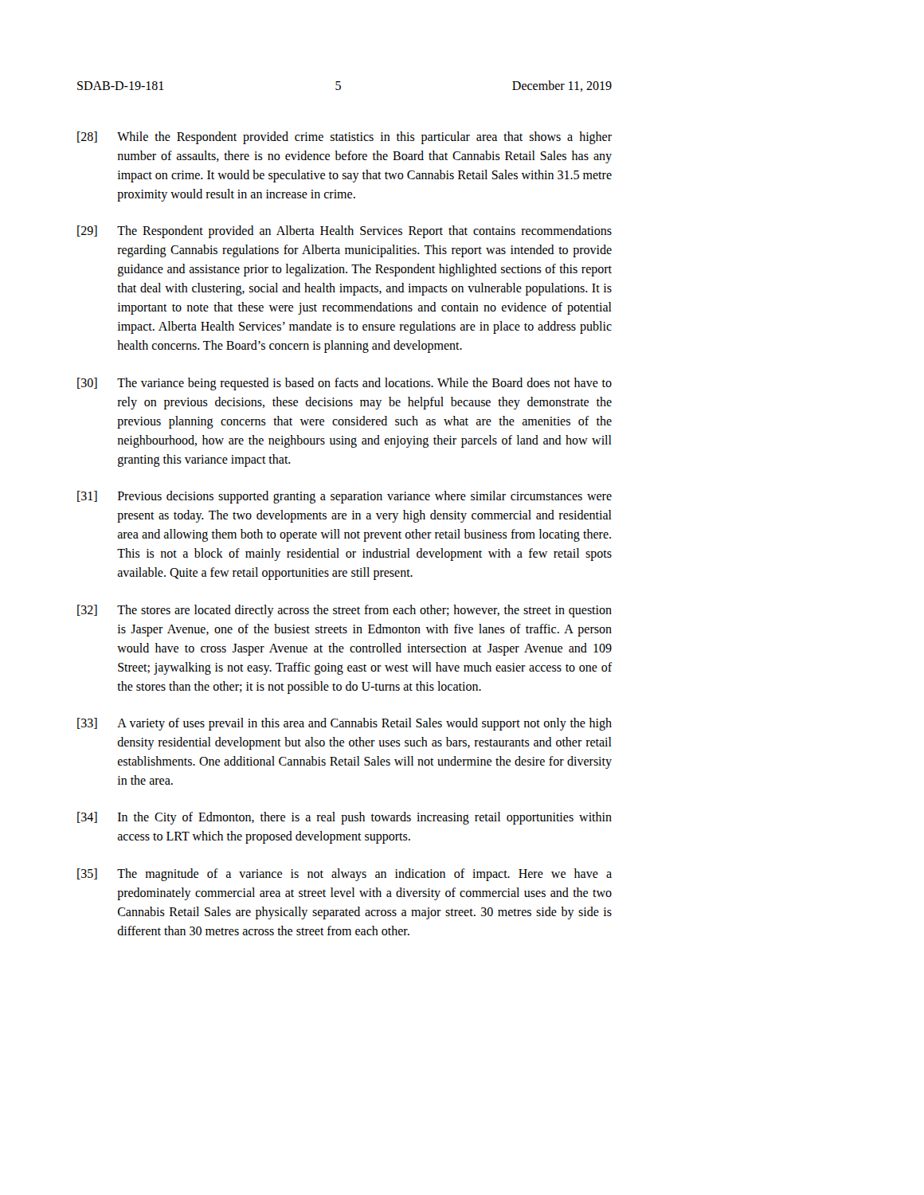SDAB-D-19-181 5 December 11, 2019
[28]
While the Respondent provided crime statistics in this particular area that shows a higher number of assaults, there is no evidence before the Board that Cannabis Retail Sales has any impact on crime. It would be speculative to say that two Cannabis Retail Sales within 31.5 metre proximity would result in an increase in crime.
[29]
The Respondent provided an Alberta Health Services Report that contains recommendations regarding Cannabis regulations for Alberta municipalities. This report was intended to provide guidance and assistance prior to legalization. The Respondent highlighted sections of this report that deal with clustering, social and health impacts, and impacts on vulnerable populations. It is important to note that these were just recommendations and contain no evidence of potential impact. Alberta Health Services’ mandate is to ensure regulations are in place to address public health concerns. The Board’s concern is planning and development.
[30]
The variance being requested is based on facts and locations. While the Board does not have to rely on previous decisions, these decisions may be helpful because they demonstrate the previous planning concerns that were considered such as what are the amenities of the neighbourhood, how are the neighbours using and enjoying their parcels of land and how will granting this variance impact that.
[31]
Previous decisions supported granting a separation variance where similar circumstances were present as today. The two developments are in a very high density commercial and residential area and allowing them both to operate will not prevent other retail business from locating there. This is not a block of mainly residential or industrial development with a few retail spots available. Quite a few retail opportunities are still present.
[32]
The stores are located directly across the street from each other; however, the street in question is Jasper Avenue, one of the busiest streets in Edmonton with five lanes of traffic. A person would have to cross Jasper Avenue at the controlled intersection at Jasper Avenue and 109 Street; jaywalking is not easy. Traffic going east or west will have much easier access to one of the stores than the other; it is not possible to do U-turns at this location.
[33]
A variety of uses prevail in this area and Cannabis Retail Sales would support not only the high density residential development but also the other uses such as bars, restaurants and other retail establishments. One additional Cannabis Retail Sales will not undermine the desire for diversity in the area.
[34]
In the City of Edmonton, there is a real push towards increasing retail opportunities within access to LRT which the proposed development supports.
[35]
The magnitude of a variance is not always an indication of impact. Here we have a predominately commercial area at street level with a diversity of commercial uses and the two Cannabis Retail Sales are physically separated across a major street. 30 metres side by side is different than 30 metres across the street from each other.